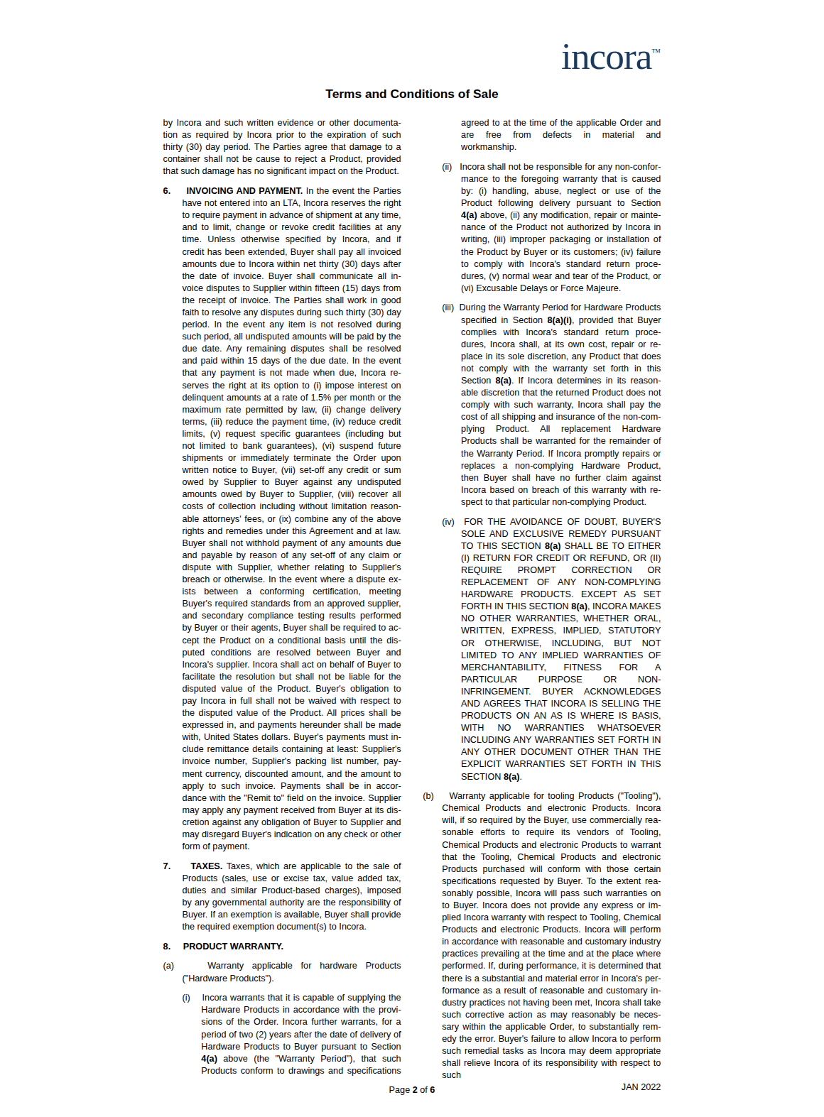incora™
Terms and Conditions of Sale
by Incora and such written evidence or other documentation as required by Incora prior to the expiration of such thirty (30) day period. The Parties agree that damage to a container shall not be cause to reject a Product, provided that such damage has no significant impact on the Product.
6. INVOICING AND PAYMENT. In the event the Parties have not entered into an LTA, Incora reserves the right to require payment in advance of shipment at any time, and to limit, change or revoke credit facilities at any time. Unless otherwise specified by Incora, and if credit has been extended, Buyer shall pay all invoiced amounts due to Incora within net thirty (30) days after the date of invoice. Buyer shall communicate all invoice disputes to Supplier within fifteen (15) days from the receipt of invoice. The Parties shall work in good faith to resolve any disputes during such thirty (30) day period. In the event any item is not resolved during such period, all undisputed amounts will be paid by the due date. Any remaining disputes shall be resolved and paid within 15 days of the due date. In the event that any payment is not made when due, Incora reserves the right at its option to (i) impose interest on delinquent amounts at a rate of 1.5% per month or the maximum rate permitted by law, (ii) change delivery terms, (iii) reduce the payment time, (iv) reduce credit limits, (v) request specific guarantees (including but not limited to bank guarantees), (vi) suspend future shipments or immediately terminate the Order upon written notice to Buyer, (vii) set-off any credit or sum owed by Supplier to Buyer against any undisputed amounts owed by Buyer to Supplier, (viii) recover all costs of collection including without limitation reasonable attorneys' fees, or (ix) combine any of the above rights and remedies under this Agreement and at law. Buyer shall not withhold payment of any amounts due and payable by reason of any set-off of any claim or dispute with Supplier, whether relating to Supplier's breach or otherwise. In the event where a dispute exists between a conforming certification, meeting Buyer's required standards from an approved supplier, and secondary compliance testing results performed by Buyer or their agents, Buyer shall be required to accept the Product on a conditional basis until the disputed conditions are resolved between Buyer and Incora's supplier. Incora shall act on behalf of Buyer to facilitate the resolution but shall not be liable for the disputed value of the Product. Buyer's obligation to pay Incora in full shall not be waived with respect to the disputed value of the Product. All prices shall be expressed in, and payments hereunder shall be made with, United States dollars. Buyer's payments must include remittance details containing at least: Supplier's invoice number, Supplier's packing list number, payment currency, discounted amount, and the amount to apply to such invoice. Payments shall be in accordance with the "Remit to" field on the invoice. Supplier may apply any payment received from Buyer at its discretion against any obligation of Buyer to Supplier and may disregard Buyer's indication on any check or other form of payment.
7. TAXES. Taxes, which are applicable to the sale of Products (sales, use or excise tax, value added tax, duties and similar Product-based charges), imposed by any governmental authority are the responsibility of Buyer. If an exemption is available, Buyer shall provide the required exemption document(s) to Incora.
8. PRODUCT WARRANTY.
(a) Warranty applicable for hardware Products ("Hardware Products").
(i) Incora warrants that it is capable of supplying the Hardware Products in accordance with the provisions of the Order. Incora further warrants, for a period of two (2) years after the date of delivery of Hardware Products to Buyer pursuant to Section 4(a) above (the "Warranty Period"), that such Products conform to drawings and specifications agreed to at the time of the applicable Order and are free from defects in material and workmanship.
(ii) Incora shall not be responsible for any non-conformance to the foregoing warranty that is caused by: (i) handling, abuse, neglect or use of the Product following delivery pursuant to Section 4(a) above, (ii) any modification, repair or maintenance of the Product not authorized by Incora in writing, (iii) improper packaging or installation of the Product by Buyer or its customers; (iv) failure to comply with Incora's standard return procedures, (v) normal wear and tear of the Product, or (vi) Excusable Delays or Force Majeure.
(iii) During the Warranty Period for Hardware Products specified in Section 8(a)(i), provided that Buyer complies with Incora's standard return procedures, Incora shall, at its own cost, repair or replace in its sole discretion, any Product that does not comply with the warranty set forth in this Section 8(a). If Incora determines in its reasonable discretion that the returned Product does not comply with such warranty, Incora shall pay the cost of all shipping and insurance of the non-complying Product. All replacement Hardware Products shall be warranted for the remainder of the Warranty Period. If Incora promptly repairs or replaces a non-complying Hardware Product, then Buyer shall have no further claim against Incora based on breach of this warranty with respect to that particular non-complying Product.
(iv) FOR THE AVOIDANCE OF DOUBT, BUYER'S SOLE AND EXCLUSIVE REMEDY PURSUANT TO THIS SECTION 8(a) SHALL BE TO EITHER (I) RETURN FOR CREDIT OR REFUND, OR (II) REQUIRE PROMPT CORRECTION OR REPLACEMENT OF ANY NON-COMPLYING HARDWARE PRODUCTS. EXCEPT AS SET FORTH IN THIS SECTION 8(a), INCORA MAKES NO OTHER WARRANTIES, WHETHER ORAL, WRITTEN, EXPRESS, IMPLIED, STATUTORY OR OTHERWISE, INCLUDING, BUT NOT LIMITED TO ANY IMPLIED WARRANTIES OF MERCHANTABILITY, FITNESS FOR A PARTICULAR PURPOSE OR NON- INFRINGEMENT. BUYER ACKNOWLEDGES AND AGREES THAT INCORA IS SELLING THE PRODUCTS ON AN AS IS WHERE IS BASIS, WITH NO WARRANTIES WHATSOEVER INCLUDING ANY WARRANTIES SET FORTH IN ANY OTHER DOCUMENT OTHER THAN THE EXPLICIT WARRANTIES SET FORTH IN THIS SECTION 8(a).
(b) Warranty applicable for tooling Products ("Tooling"), Chemical Products and electronic Products. Incora will, if so required by the Buyer, use commercially reasonable efforts to require its vendors of Tooling, Chemical Products and electronic Products to warrant that the Tooling, Chemical Products and electronic Products purchased will conform with those certain specifications requested by Buyer. To the extent reasonably possible, Incora will pass such warranties on to Buyer. Incora does not provide any express or implied Incora warranty with respect to Tooling, Chemical Products and electronic Products. Incora will perform in accordance with reasonable and customary industry practices prevailing at the time and at the place where performed. If, during performance, it is determined that there is a substantial and material error in Incora's performance as a result of reasonable and customary industry practices not having been met, Incora shall take such corrective action as may reasonably be necessary within the applicable Order, to substantially remedy the error. Buyer's failure to allow Incora to perform such remedial tasks as Incora may deem appropriate shall relieve Incora of its responsibility with respect to such
Page 2 of 6
JAN 2022